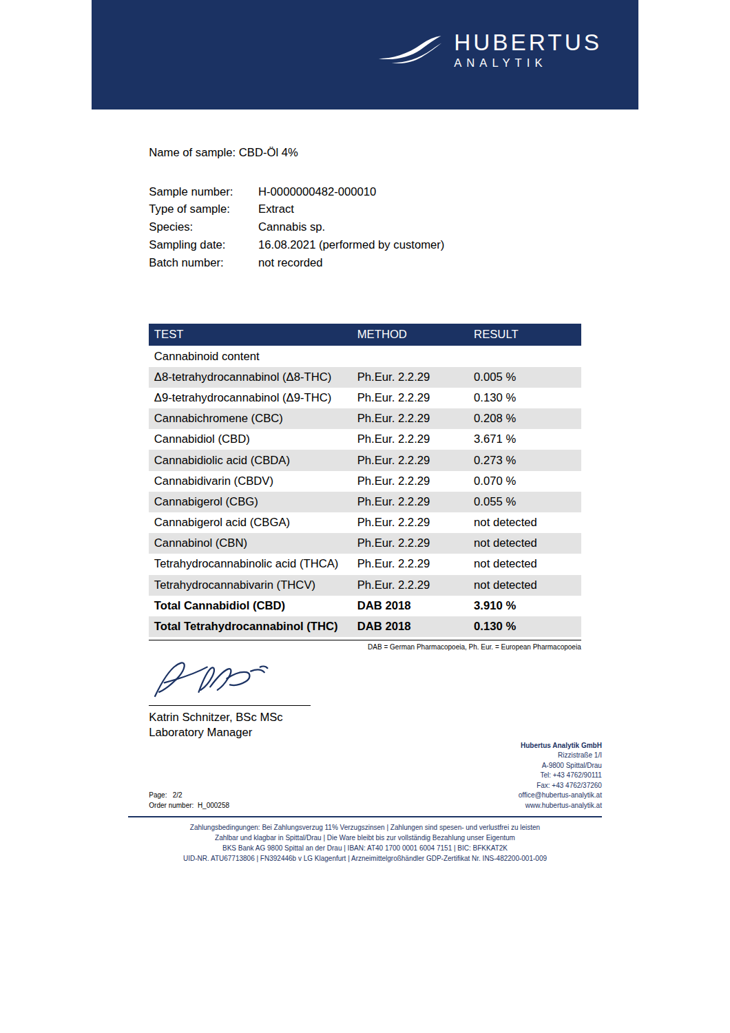HUBERTUS
ANALYTIK
Name of sample: CBD-Öl 4%
Sample number:
H-0000000482-000010
Type of sample:
Extract
Species:
Cannabis sp.
Sampling date:
16.08.2021 (performed by customer)
Batch number:
not recorded
| TEST | METHOD | RESULT |
| --- | --- | --- |
| Cannabinoid content | | |
| Δ8-tetrahydrocannabinol (Δ8-THC) | Ph.Eur. 2.2.29 | 0.005 % |
| Δ9-tetrahydrocannabinol (Δ9-THC) | Ph.Eur. 2.2.29 | 0.130 % |
| Cannabichromene (CBC) | Ph.Eur. 2.2.29 | 0.208 % |
| Cannabidiol (CBD) | Ph.Eur. 2.2.29 | 3.671 % |
| Cannabidiolic acid (CBDA) | Ph.Eur. 2.2.29 | 0.273 % |
| Cannabidivarin (CBDV) | Ph.Eur. 2.2.29 | 0.070 % |
| Cannabigerol (CBG) | Ph.Eur. 2.2.29 | 0.055 % |
| Cannabigerol acid (CBGA) | Ph.Eur. 2.2.29 | not detected |
| Cannabinol (CBN) | Ph.Eur. 2.2.29 | not detected |
| Tetrahydrocannabinolic acid (THCA) | Ph.Eur. 2.2.29 | not detected |
| Tetrahydrocannabivarin (THCV) | Ph.Eur. 2.2.29 | not detected |
| Total Cannabidiol (CBD) | DAB 2018 | 3.910 % |
| Total Tetrahydrocannabinol (THC) | DAB 2018 | 0.130 % |
DAB = German Pharmacopoeia, Ph. Eur. = European Pharmacopoeia
Katrin Schnitzer, BSc MSc
Laboratory Manager
Page: 2/2
Order number: H_000258
Hubertus Analytik GmbH
Rizzistraße 1/I
A-9800 Spittal/Drau
Tel: +43 4762/90111
Fax: +43 4762/37260
office@hubertus-analytik.at
www.hubertus-analytik.at
Zahlungsbedingungen: Bei Zahlungsverzug 11% Verzugszinsen | Zahlungen sind spesen- und verlustfrei zu leisten
Zahlbar und klagbar in Spittal/Drau | Die Ware bleibt bis zur vollständig Bezahlung unser Eigentum
BKS Bank AG 9800 Spittal an der Drau | IBAN: AT40 1700 0001 6004 7151 | BIC: BFKKAT2K
UID-NR. ATU67713806 | FN392446b v LG Klagenfurt | Arzneimittelgroßhändler GDP-Zertifikat Nr. INS-482200-001-009